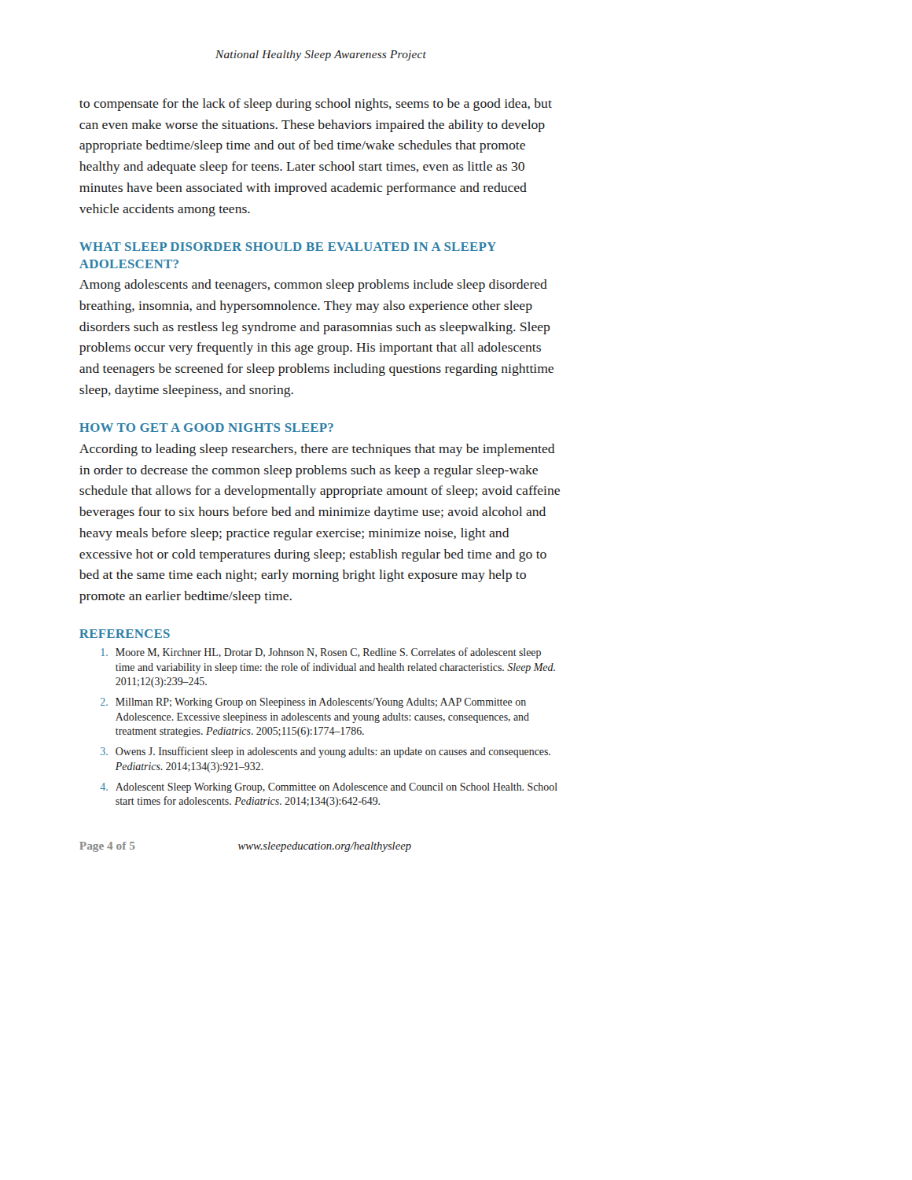National Healthy Sleep Awareness Project
to compensate for the lack of sleep during school nights, seems to be a good idea, but can even make worse the situations. These behaviors impaired the ability to develop appropriate bedtime/sleep time and out of bed time/wake schedules that promote healthy and adequate sleep for teens. Later school start times, even as little as 30 minutes have been associated with improved academic performance and reduced vehicle accidents among teens.
What sleep disorder should be evaluated in a sleepy adolescent?
Among adolescents and teenagers, common sleep problems include sleep disordered breathing, insomnia, and hypersomnolence. They may also experience other sleep disorders such as restless leg syndrome and parasomnias such as sleepwalking. Sleep problems occur very frequently in this age group. His important that all adolescents and teenagers be screened for sleep problems including questions regarding nighttime sleep, daytime sleepiness, and snoring.
How to get a good nights sleep?
According to leading sleep researchers, there are techniques that may be implemented in order to decrease the common sleep problems such as keep a regular sleep-wake schedule that allows for a developmentally appropriate amount of sleep; avoid caffeine beverages four to six hours before bed and minimize daytime use; avoid alcohol and heavy meals before sleep; practice regular exercise; minimize noise, light and excessive hot or cold temperatures during sleep; establish regular bed time and go to bed at the same time each night; early morning bright light exposure may help to promote an earlier bedtime/sleep time.
References
Moore M, Kirchner HL, Drotar D, Johnson N, Rosen C, Redline S. Correlates of adolescent sleep time and variability in sleep time: the role of individual and health related characteristics. Sleep Med. 2011;12(3):239–245.
Millman RP; Working Group on Sleepiness in Adolescents/Young Adults; AAP Committee on Adolescence. Excessive sleepiness in adolescents and young adults: causes, consequences, and treatment strategies. Pediatrics. 2005;115(6):1774–1786.
Owens J. Insufficient sleep in adolescents and young adults: an update on causes and consequences. Pediatrics. 2014;134(3):921–932.
Adolescent Sleep Working Group, Committee on Adolescence and Council on School Health. School start times for adolescents. Pediatrics. 2014;134(3):642-649.
Page 4 of 5
www.sleepeducation.org/healthysleep